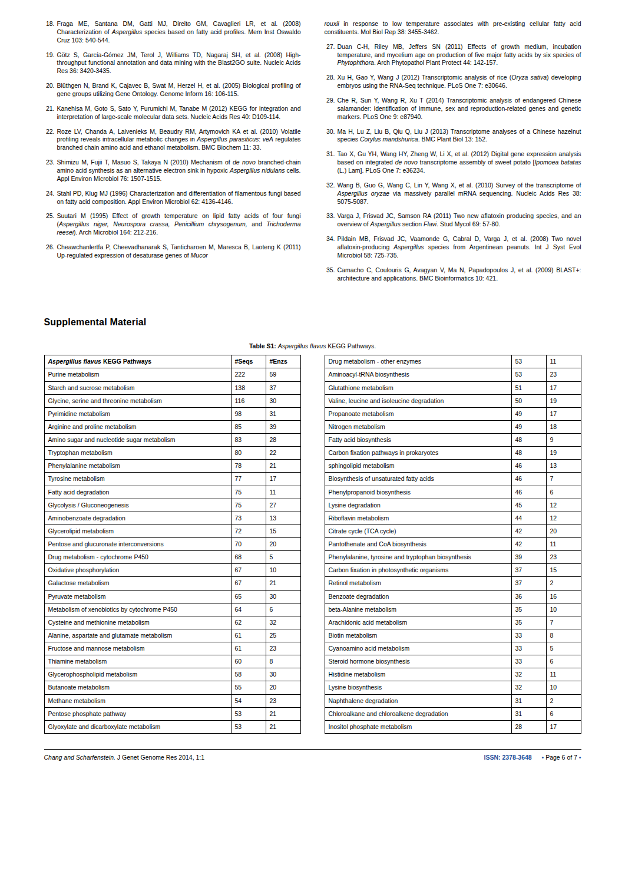18. Fraga ME, Santana DM, Gatti MJ, Direito GM, Cavaglieri LR, et al. (2008) Characterization of Aspergillus species based on fatty acid profiles. Mem Inst Oswaldo Cruz 103: 540-544.
19. Götz S, García-Gómez JM, Terol J, Williams TD, Nagaraj SH, et al. (2008) High-throughput functional annotation and data mining with the Blast2GO suite. Nucleic Acids Res 36: 3420-3435.
20. Blüthgen N, Brand K, Cajavec B, Swat M, Herzel H, et al. (2005) Biological profiling of gene groups utilizing Gene Ontology. Genome Inform 16: 106-115.
21. Kanehisa M, Goto S, Sato Y, Furumichi M, Tanabe M (2012) KEGG for integration and interpretation of large-scale molecular data sets. Nucleic Acids Res 40: D109-114.
22. Roze LV, Chanda A, Laivenieks M, Beaudry RM, Artymovich KA et al. (2010) Volatile profiling reveals intracellular metabolic changes in Aspergillus parasiticus: veA regulates branched chain amino acid and ethanol metabolism. BMC Biochem 11: 33.
23. Shimizu M, Fujii T, Masuo S, Takaya N (2010) Mechanism of de novo branched-chain amino acid synthesis as an alternative electron sink in hypoxic Aspergillus nidulans cells. Appl Environ Microbiol 76: 1507-1515.
24. Stahl PD, Klug MJ (1996) Characterization and differentiation of filamentous fungi based on fatty acid composition. Appl Environ Microbiol 62: 4136-4146.
25. Suutari M (1995) Effect of growth temperature on lipid fatty acids of four fungi (Aspergillus niger, Neurospora crassa, Penicillium chrysogenum, and Trichoderma reesei). Arch Microbiol 164: 212-216.
26. Cheawchanlertfa P, Cheevadhanarak S, Tanticharoen M, Maresca B, Laoteng K (2011) Up-regulated expression of desaturase genes of Mucor
rouxii in response to low temperature associates with pre-existing cellular fatty acid constituents. Mol Biol Rep 38: 3455-3462.
27. Duan C-H, Riley MB, Jeffers SN (2011) Effects of growth medium, incubation temperature, and mycelium age on production of five major fatty acids by six species of Phytophthora. Arch Phytopathol Plant Protect 44: 142-157.
28. Xu H, Gao Y, Wang J (2012) Transcriptomic analysis of rice (Oryza sativa) developing embryos using the RNA-Seq technique. PLoS One 7: e30646.
29. Che R, Sun Y, Wang R, Xu T (2014) Transcriptomic analysis of endangered Chinese salamander: identification of immune, sex and reproduction-related genes and genetic markers. PLoS One 9: e87940.
30. Ma H, Lu Z, Liu B, Qiu Q, Liu J (2013) Transcriptome analyses of a Chinese hazelnut species Corylus mandshurica. BMC Plant Biol 13: 152.
31. Tao X, Gu YH, Wang HY, Zheng W, Li X, et al. (2012) Digital gene expression analysis based on integrated de novo transcriptome assembly of sweet potato [Ipomoea batatas (L.) Lam]. PLoS One 7: e36234.
32. Wang B, Guo G, Wang C, Lin Y, Wang X, et al. (2010) Survey of the transcriptome of Aspergillus oryzae via massively parallel mRNA sequencing. Nucleic Acids Res 38: 5075-5087.
33. Varga J, Frisvad JC, Samson RA (2011) Two new aflatoxin producing species, and an overview of Aspergillus section Flavi. Stud Mycol 69: 57-80.
34. Pildain MB, Frisvad JC, Vaamonde G, Cabral D, Varga J, et al. (2008) Two novel aflatoxin-producing Aspergillus species from Argentinean peanuts. Int J Syst Evol Microbiol 58: 725-735.
35. Camacho C, Coulouris G, Avagyan V, Ma N, Papadopoulos J, et al. (2009) BLAST+: architecture and applications. BMC Bioinformatics 10: 421.
Supplemental Material
Table S1: Aspergillus flavus KEGG Pathways.
| Aspergillus flavus KEGG Pathways | #Seqs | #Enzs |
| --- | --- | --- |
| Purine metabolism | 222 | 59 |
| Starch and sucrose metabolism | 138 | 37 |
| Glycine, serine and threonine metabolism | 116 | 30 |
| Pyrimidine metabolism | 98 | 31 |
| Arginine and proline metabolism | 85 | 39 |
| Amino sugar and nucleotide sugar metabolism | 83 | 28 |
| Tryptophan metabolism | 80 | 22 |
| Phenylalanine metabolism | 78 | 21 |
| Tyrosine metabolism | 77 | 17 |
| Fatty acid degradation | 75 | 11 |
| Glycolysis / Gluconeogenesis | 75 | 27 |
| Aminobenzoate degradation | 73 | 13 |
| Glycerolipid metabolism | 72 | 15 |
| Pentose and glucuronate interconversions | 70 | 20 |
| Drug metabolism - cytochrome P450 | 68 | 5 |
| Oxidative phosphorylation | 67 | 10 |
| Galactose metabolism | 67 | 21 |
| Pyruvate metabolism | 65 | 30 |
| Metabolism of xenobiotics by cytochrome P450 | 64 | 6 |
| Cysteine and methionine metabolism | 62 | 32 |
| Alanine, aspartate and glutamate metabolism | 61 | 25 |
| Fructose and mannose metabolism | 61 | 23 |
| Thiamine metabolism | 60 | 8 |
| Glycerophospholipid metabolism | 58 | 30 |
| Butanoate metabolism | 55 | 20 |
| Methane metabolism | 54 | 23 |
| Pentose phosphate pathway | 53 | 21 |
| Glyoxylate and dicarboxylate metabolism | 53 | 21 |
| Drug metabolism - other enzymes | 53 | 11 |
| Aminoacyl-tRNA biosynthesis | 53 | 23 |
| Glutathione metabolism | 51 | 17 |
| Valine, leucine and isoleucine degradation | 50 | 19 |
| Propanoate metabolism | 49 | 17 |
| Nitrogen metabolism | 49 | 18 |
| Fatty acid biosynthesis | 48 | 9 |
| Carbon fixation pathways in prokaryotes | 48 | 19 |
| sphingolipid metabolism | 46 | 13 |
| Biosynthesis of unsaturated fatty acids | 46 | 7 |
| Phenylpropanoid biosynthesis | 46 | 6 |
| Lysine degradation | 45 | 12 |
| Riboflavin metabolism | 44 | 12 |
| Citrate cycle (TCA cycle) | 42 | 20 |
| Pantothenate and CoA biosynthesis | 42 | 11 |
| Phenylalanine, tyrosine and tryptophan biosynthesis | 39 | 23 |
| Carbon fixation in photosynthetic organisms | 37 | 15 |
| Retinol metabolism | 37 | 2 |
| Benzoate degradation | 36 | 16 |
| beta-Alanine metabolism | 35 | 10 |
| Arachidonic acid metabolism | 35 | 7 |
| Biotin metabolism | 33 | 8 |
| Cyanoamino acid metabolism | 33 | 5 |
| Steroid hormone biosynthesis | 33 | 6 |
| Histidine metabolism | 32 | 11 |
| Lysine biosynthesis | 32 | 10 |
| Naphthalene degradation | 31 | 2 |
| Chloroalkane and chloroalkene degradation | 31 | 6 |
| Inositol phosphate metabolism | 28 | 17 |
Chang and Scharfenstein. J Genet Genome Res 2014, 1:1
ISSN: 2378-3648 • Page 6 of 7 •